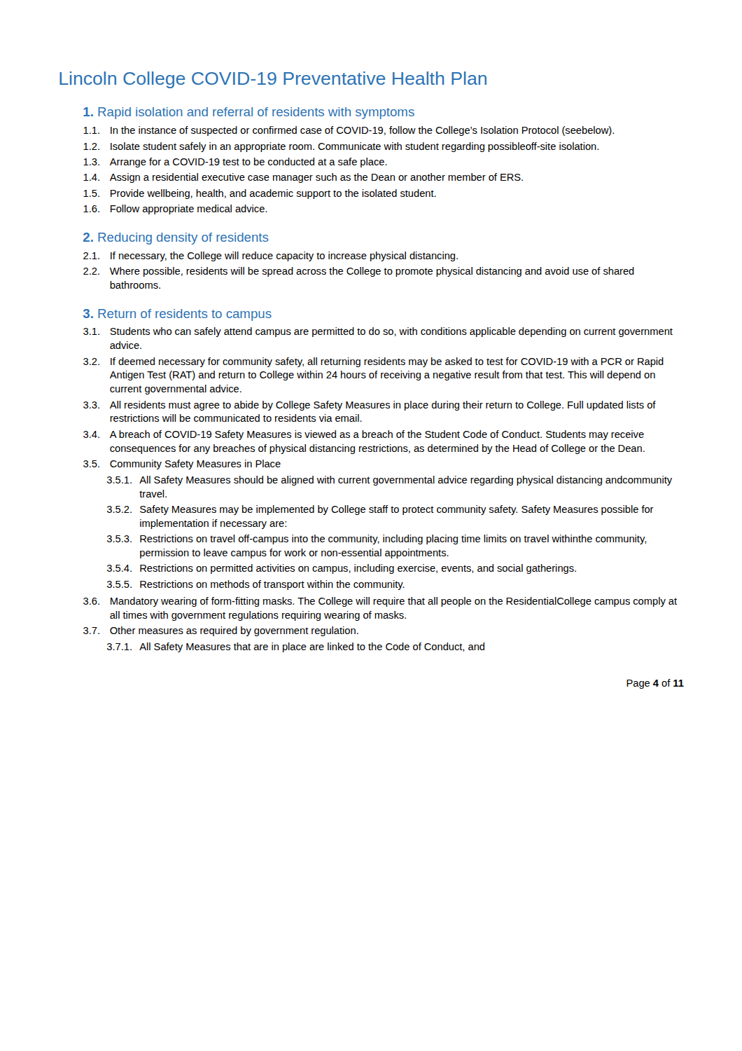Lincoln College COVID-19 Preventative Health Plan
Rapid isolation and referral of residents with symptoms
In the instance of suspected or confirmed case of COVID-19, follow the College’s Isolation Protocol (seebelow).
Isolate student safely in an appropriate room. Communicate with student regarding possibleoff-site isolation.
Arrange for a COVID-19 test to be conducted at a safe place.
Assign a residential executive case manager such as the Dean or another member of ERS.
Provide wellbeing, health, and academic support to the isolated student.
Follow appropriate medical advice.
Reducing density of residents
If necessary, the College will reduce capacity to increase physical distancing.
Where possible, residents will be spread across the College to promote physical distancing and avoid use of shared bathrooms.
Return of residents to campus
Students who can safely attend campus are permitted to do so, with conditions applicable depending on current government advice.
If deemed necessary for community safety, all returning residents may be asked to test for COVID-19 with a PCR or Rapid Antigen Test (RAT) and return to College within 24 hours of receiving a negative result from that test. This will depend on current governmental advice.
All residents must agree to abide by College Safety Measures in place during their return to College. Full updated lists of restrictions will be communicated to residents via email.
A breach of COVID-19 Safety Measures is viewed as a breach of the Student Code of Conduct. Students may receive consequences for any breaches of physical distancing restrictions, as determined by the Head of College or the Dean.
Community Safety Measures in Place
All Safety Measures should be aligned with current governmental advice regarding physical distancing andcommunity travel.
Safety Measures may be implemented by College staff to protect community safety. Safety Measures possible for implementation if necessary are:
Restrictions on travel off-campus into the community, including placing time limits on travel withinthe community, permission to leave campus for work or non-essential appointments.
Restrictions on permitted activities on campus, including exercise, events, and social gatherings.
Restrictions on methods of transport within the community.
Mandatory wearing of form-fitting masks. The College will require that all people on the ResidentialCollege campus comply at all times with government regulations requiring wearing of masks.
Other measures as required by government regulation.
All Safety Measures that are in place are linked to the Code of Conduct, and
Page 4 of 11